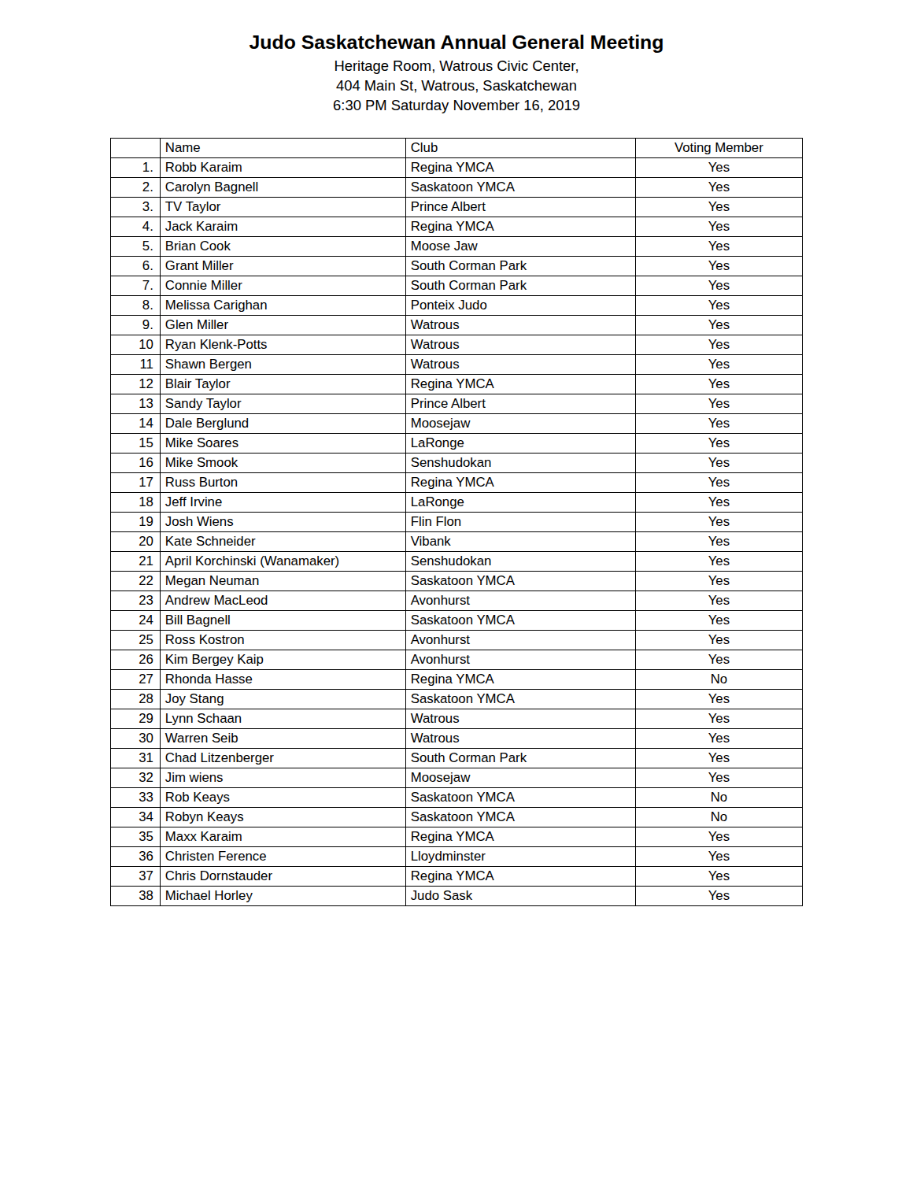Judo Saskatchewan Annual General Meeting
Heritage Room, Watrous Civic Center,
404 Main St, Watrous, Saskatchewan
6:30 PM Saturday November 16, 2019
| | Name | Club | Voting Member |
| --- | --- | --- | --- |
| 1. | Robb Karaim | Regina YMCA | Yes |
| 2. | Carolyn Bagnell | Saskatoon YMCA | Yes |
| 3. | TV Taylor | Prince Albert | Yes |
| 4. | Jack Karaim | Regina YMCA | Yes |
| 5. | Brian Cook | Moose Jaw | Yes |
| 6. | Grant Miller | South Corman Park | Yes |
| 7. | Connie Miller | South Corman Park | Yes |
| 8. | Melissa Carighan | Ponteix Judo | Yes |
| 9. | Glen Miller | Watrous | Yes |
| 10 | Ryan Klenk-Potts | Watrous | Yes |
| 11 | Shawn Bergen | Watrous | Yes |
| 12 | Blair Taylor | Regina YMCA | Yes |
| 13 | Sandy Taylor | Prince Albert | Yes |
| 14 | Dale Berglund | Moosejaw | Yes |
| 15 | Mike Soares | LaRonge | Yes |
| 16 | Mike Smook | Senshudokan | Yes |
| 17 | Russ Burton | Regina YMCA | Yes |
| 18 | Jeff Irvine | LaRonge | Yes |
| 19 | Josh Wiens | Flin Flon | Yes |
| 20 | Kate Schneider | Vibank | Yes |
| 21 | April Korchinski (Wanamaker) | Senshudokan | Yes |
| 22 | Megan Neuman | Saskatoon YMCA | Yes |
| 23 | Andrew MacLeod | Avonhurst | Yes |
| 24 | Bill Bagnell | Saskatoon YMCA | Yes |
| 25 | Ross Kostron | Avonhurst | Yes |
| 26 | Kim Bergey Kaip | Avonhurst | Yes |
| 27 | Rhonda Hasse | Regina YMCA | No |
| 28 | Joy Stang | Saskatoon YMCA | Yes |
| 29 | Lynn Schaan | Watrous | Yes |
| 30 | Warren Seib | Watrous | Yes |
| 31 | Chad Litzenberger | South Corman Park | Yes |
| 32 | Jim wiens | Moosejaw | Yes |
| 33 | Rob Keays | Saskatoon YMCA | No |
| 34 | Robyn Keays | Saskatoon YMCA | No |
| 35 | Maxx Karaim | Regina YMCA | Yes |
| 36 | Christen Ference | Lloydminster | Yes |
| 37 | Chris Dornstauder | Regina YMCA | Yes |
| 38 | Michael Horley | Judo Sask | Yes |